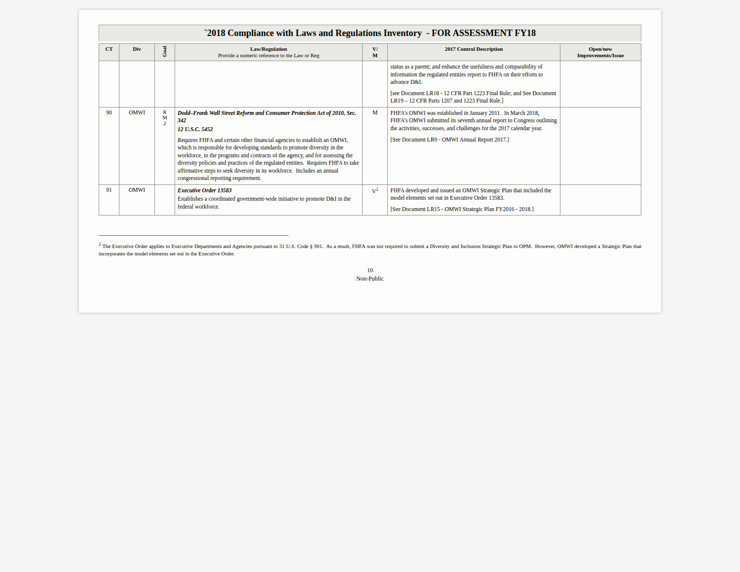`2018 Compliance with Laws and Regulations Inventory - FOR ASSESSMENT FY18
| CT | Div | Goal | Law/Regulation Provide a numeric reference to the Law or Reg | V/ M | 2017 Control Description | Open/new Improvements/Issue |
| --- | --- | --- | --- | --- | --- | --- |
| | | | | | status as a parent; and enhance the usefulness and comparability of information the regulated entities report to FHFA on their efforts to advance D&I. [see Document LR18 - 12 CFR Part 1223 Final Rule; and See Document LR19 – 12 CFR Parts 1207 and 1223 Final Rule.] | |
| 90 | OMWI | R M 2 | Dodd–Frank Wall Street Reform and Consumer Protection Act of 2010, Sec. 342 12 U.S.C. 5452 Requires FHFA and certain other financial agencies to establish an OMWI, which is responsible for developing standards to promote diversity in the workforce, in the programs and contracts of the agency, and for assessing the diversity policies and practices of the regulated entities. Requires FHFA to take affirmative steps to seek diversity in its workforce. Includes an annual congressional reporting requirement. | M | FHFA’s OMWI was established in January 2011. In March 2018, FHFA’s OMWI submitted its seventh annual report to Congress outlining the activities, successes, and challenges for the 2017 calendar year. [See Document LR9 - OMWI Annual Report 2017.] | |
| 91 | OMWI | | Executive Order 13583 Establishes a coordinated government-wide initiative to promote D&I in the federal workforce. | V 2 | FHFA developed and issued an OMWI Strategic Plan that included the model elements set out in Executive Order 13583. [See Document LR15 - OMWI Strategic Plan FY2016 - 2018.] | |
2 The Executive Order applies to Executive Departments and Agencies pursuant to 31 U.S. Code § 901. As a result, FHFA was not required to submit a Diversity and Inclusion Strategic Plan to OPM. However, OMWI developed a Strategic Plan that incorporates the model elements set out in the Executive Order.
10
Non-Public